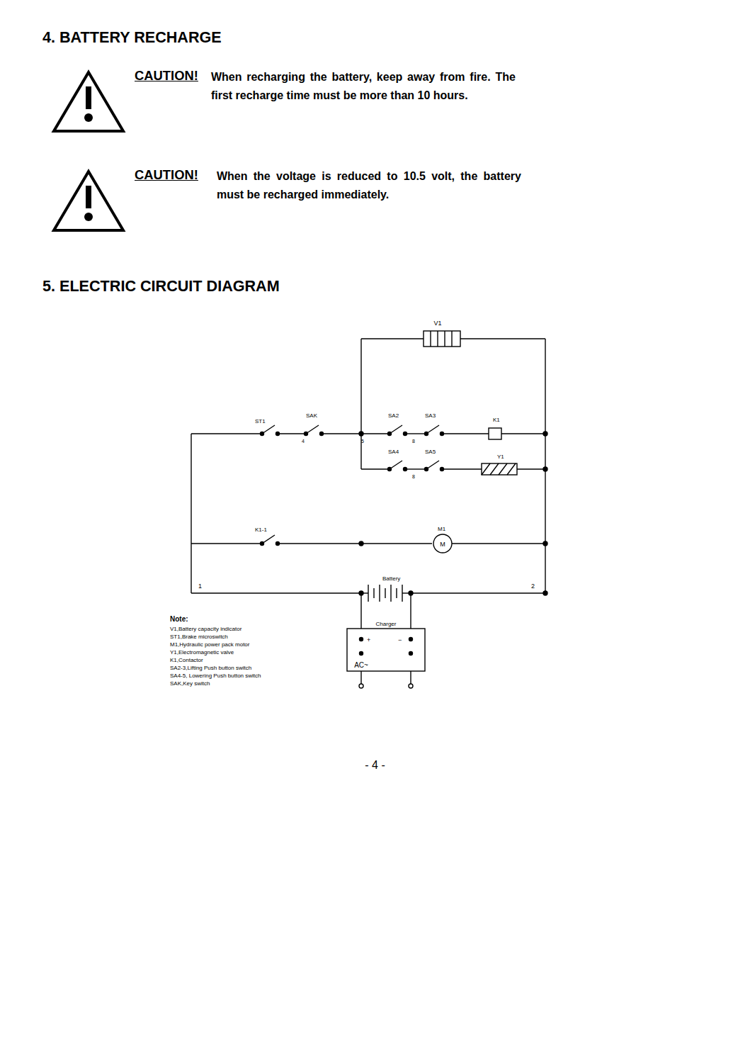4. BATTERY RECHARGE
CAUTION! When recharging the battery, keep away from fire. The first recharge time must be more than 10 hours.
CAUTION! When the voltage is reduced to 10.5 volt, the battery must be recharged immediately.
5. ELECTRIC CIRCUIT DIAGRAM
V1 ST1 SAK 4 5 SA2 8 SA3 K1 SA4 8 SA5 Y1 K1-1 M M1 1 Battery 2 Charger + − AC~ Note: V1,Battery capacity indicator ST1,Brake microswitch M1,Hydraulic power pack motor Y1,Electromagnetic valve K1,Contactor SA2-3,Lifting Push button switch SA4-5, Lowering Push button switch SAK,Key switch
- 4 -